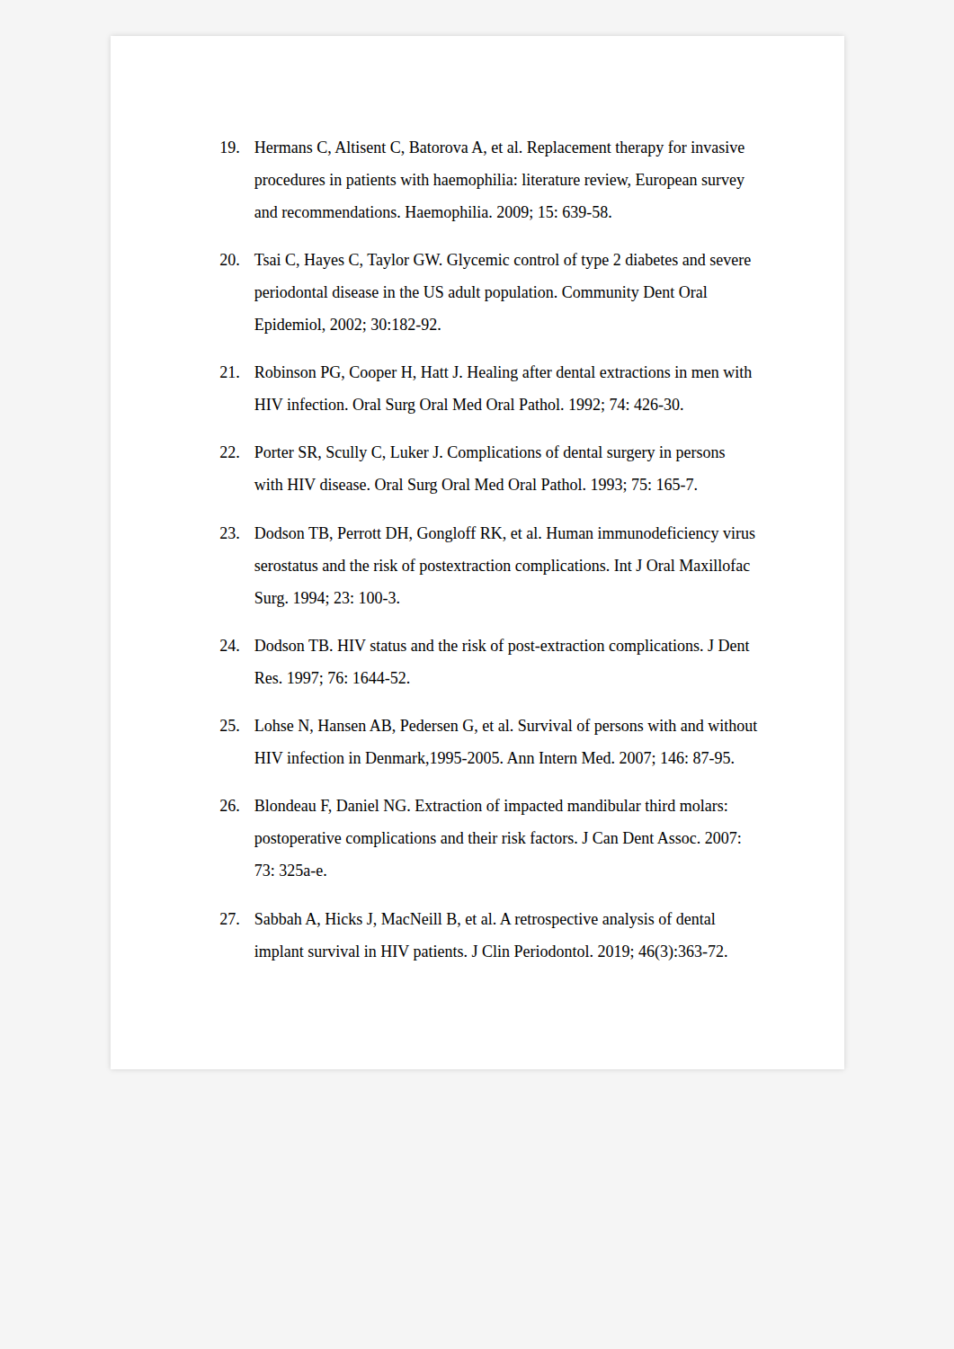Hermans C, Altisent C, Batorova A, et al. Replacement therapy for invasive procedures in patients with haemophilia: literature review, European survey and recommendations. Haemophilia. 2009; 15: 639-58.
Tsai C, Hayes C, Taylor GW. Glycemic control of type 2 diabetes and severe periodontal disease in the US adult population. Community Dent Oral Epidemiol, 2002; 30:182-92.
Robinson PG, Cooper H, Hatt J. Healing after dental extractions in men with HIV infection. Oral Surg Oral Med Oral Pathol. 1992; 74: 426-30.
Porter SR, Scully C, Luker J. Complications of dental surgery in persons with HIV disease. Oral Surg Oral Med Oral Pathol. 1993; 75: 165-7.
Dodson TB, Perrott DH, Gongloff RK, et al. Human immunodeficiency virus serostatus and the risk of postextraction complications. Int J Oral Maxillofac Surg. 1994; 23: 100-3.
Dodson TB. HIV status and the risk of post-extraction complications. J Dent Res. 1997; 76: 1644-52.
Lohse N, Hansen AB, Pedersen G, et al. Survival of persons with and without HIV infection in Denmark,1995-2005. Ann Intern Med. 2007; 146: 87-95.
Blondeau F, Daniel NG. Extraction of impacted mandibular third molars: postoperative complications and their risk factors. J Can Dent Assoc. 2007: 73: 325a-e.
Sabbah A, Hicks J, MacNeill B, et al. A retrospective analysis of dental implant survival in HIV patients. J Clin Periodontol. 2019; 46(3):363-72.